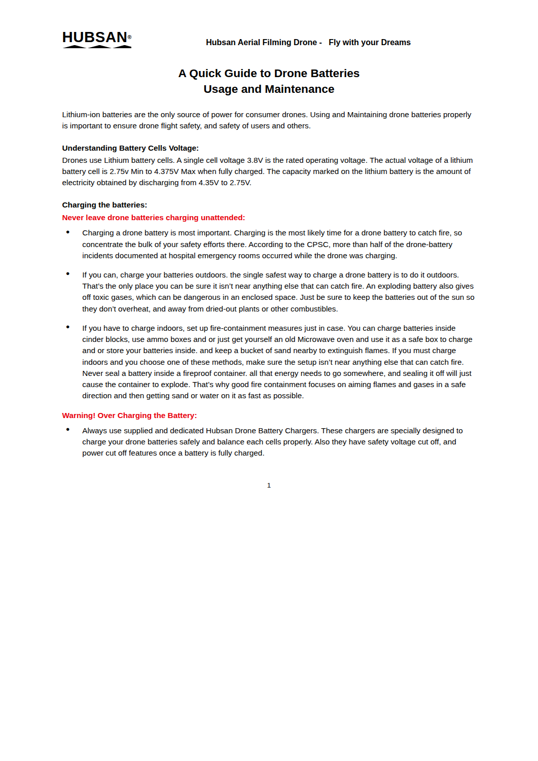HUBSAN®
Hubsan Aerial Filming Drone - Fly with your Dreams
A Quick Guide to Drone Batteries Usage and Maintenance
Lithium-ion batteries are the only source of power for consumer drones. Using and Maintaining drone batteries properly is important to ensure drone flight safety, and safety of users and others.
Understanding Battery Cells Voltage:
Drones use Lithium battery cells. A single cell voltage 3.8V is the rated operating voltage. The actual voltage of a lithium battery cell is 2.75v Min to 4.375V Max when fully charged. The capacity marked on the lithium battery is the amount of electricity obtained by discharging from 4.35V to 2.75V.
Charging the batteries:
Never leave drone batteries charging unattended:
Charging a drone battery is most important. Charging is the most likely time for a drone battery to catch fire, so concentrate the bulk of your safety efforts there. According to the CPSC, more than half of the drone-battery incidents documented at hospital emergency rooms occurred while the drone was charging.
If you can, charge your batteries outdoors. the single safest way to charge a drone battery is to do it outdoors. That’s the only place you can be sure it isn’t near anything else that can catch fire. An exploding battery also gives off toxic gases, which can be dangerous in an enclosed space. Just be sure to keep the batteries out of the sun so they don’t overheat, and away from dried-out plants or other combustibles.
If you have to charge indoors, set up fire-containment measures just in case. You can charge batteries inside cinder blocks, use ammo boxes and or just get yourself an old Microwave oven and use it as a safe box to charge and or store your batteries inside. and keep a bucket of sand nearby to extinguish flames. If you must charge indoors and you choose one of these methods, make sure the setup isn’t near anything else that can catch fire. Never seal a battery inside a fireproof container. all that energy needs to go somewhere, and sealing it off will just cause the container to explode. That’s why good fire containment focuses on aiming flames and gases in a safe direction and then getting sand or water on it as fast as possible.
Warning! Over Charging the Battery:
Always use supplied and dedicated Hubsan Drone Battery Chargers. These chargers are specially designed to charge your drone batteries safely and balance each cells properly. Also they have safety voltage cut off, and power cut off features once a battery is fully charged.
1